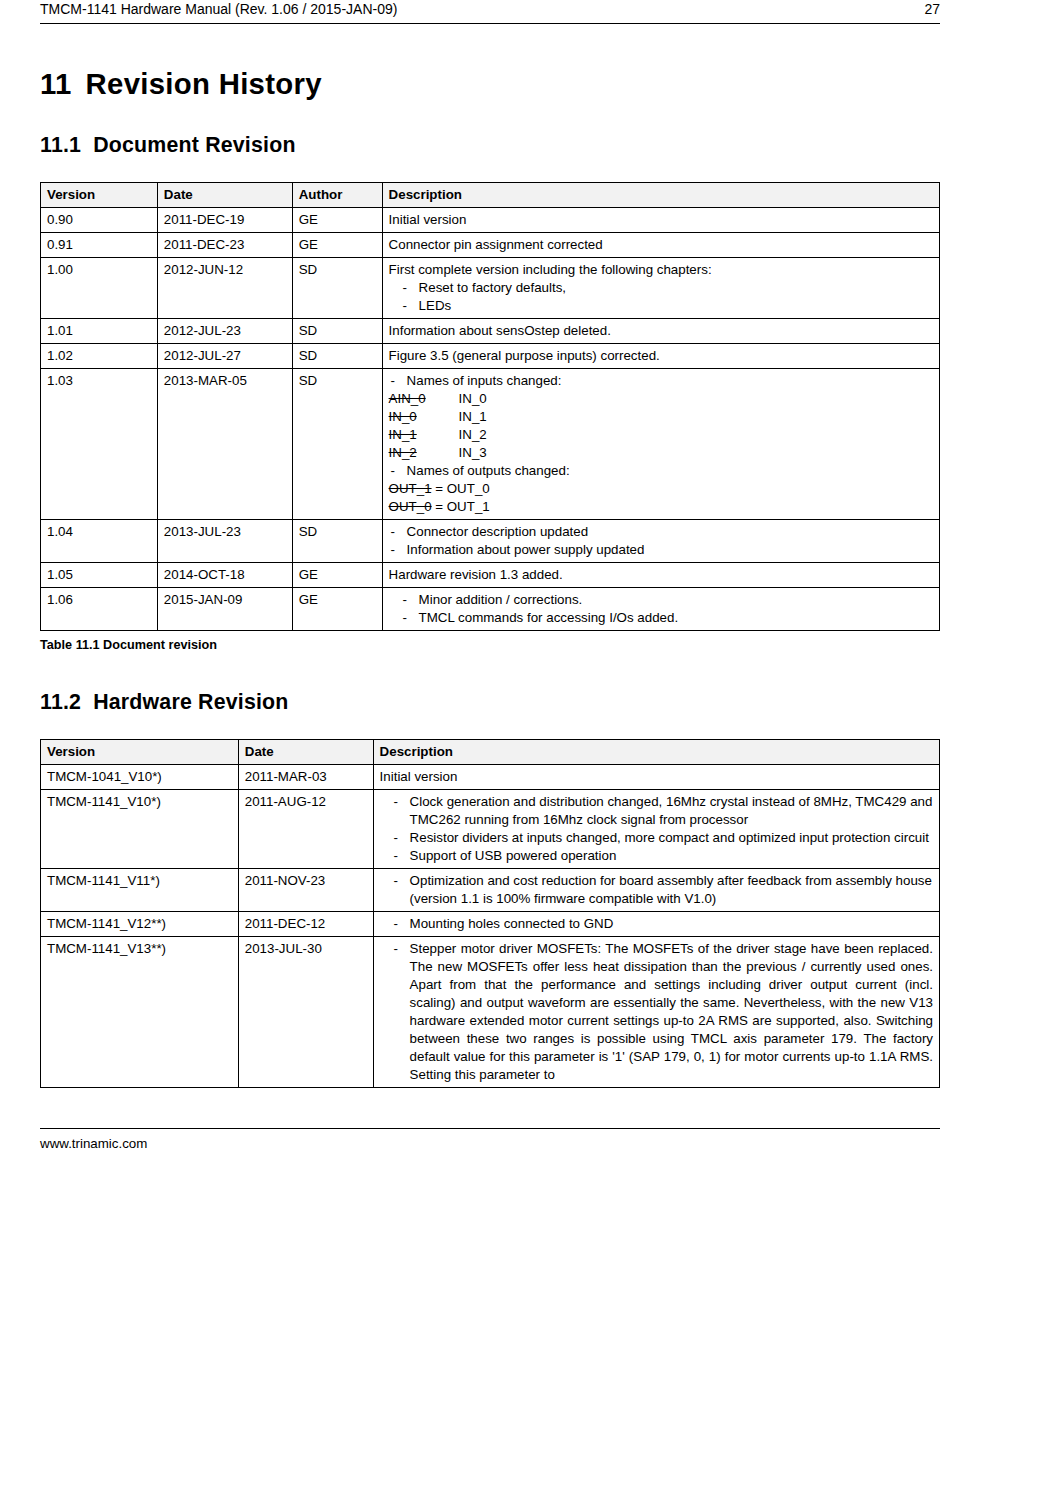TMCM-1141 Hardware Manual (Rev. 1.06 / 2015-JAN-09) 27
11 Revision History
11.1 Document Revision
| Version | Date | Author | Description |
| --- | --- | --- | --- |
| 0.90 | 2011-DEC-19 | GE | Initial version |
| 0.91 | 2011-DEC-23 | GE | Connector pin assignment corrected |
| 1.00 | 2012-JUN-12 | SD | First complete version including the following chapters: Reset to factory defaults, LEDs |
| 1.01 | 2012-JUL-23 | SD | Information about sensOstep deleted. |
| 1.02 | 2012-JUL-27 | SD | Figure 3.5 (general purpose inputs) corrected. |
| 1.03 | 2013-MAR-05 | SD | Names of inputs changed: AIN_0 IN_0 IN_0 IN_1 IN_1 IN_2 IN_2 IN_3 Names of outputs changed: OUT_1 = OUT_0 OUT_0 = OUT_1 |
| 1.04 | 2013-JUL-23 | SD | Connector description updated Information about power supply updated |
| 1.05 | 2014-OCT-18 | GE | Hardware revision 1.3 added. |
| 1.06 | 2015-JAN-09 | GE | Minor addition / corrections. TMCL commands for accessing I/Os added. |
Table 11.1 Document revision
11.2 Hardware Revision
| Version | Date | Description |
| --- | --- | --- |
| TMCM-1041_V10*) | 2011-MAR-03 | Initial version |
| TMCM-1141_V10*) | 2011-AUG-12 | Clock generation and distribution changed, 16Mhz crystal instead of 8MHz, TMC429 and TMC262 running from 16Mhz clock signal from processor Resistor dividers at inputs changed, more compact and optimized input protection circuit Support of USB powered operation |
| TMCM-1141_V11*) | 2011-NOV-23 | Optimization and cost reduction for board assembly after feedback from assembly house (version 1.1 is 100% firmware compatible with V1.0) |
| TMCM-1141_V12**) | 2011-DEC-12 | Mounting holes connected to GND |
| TMCM-1141_V13**) | 2013-JUL-30 | Stepper motor driver MOSFETs: The MOSFETs of the driver stage have been replaced. The new MOSFETs offer less heat dissipation than the previous / currently used ones. Apart from that the performance and settings including driver output current (incl. scaling) and output waveform are essentially the same. Nevertheless, with the new V13 hardware extended motor current settings up-to 2A RMS are supported, also. Switching between these two ranges is possible using TMCL axis parameter 179. The factory default value for this parameter is '1' (SAP 179, 0, 1) for motor currents up-to 1.1A RMS. Setting this parameter to |
www.trinamic.com